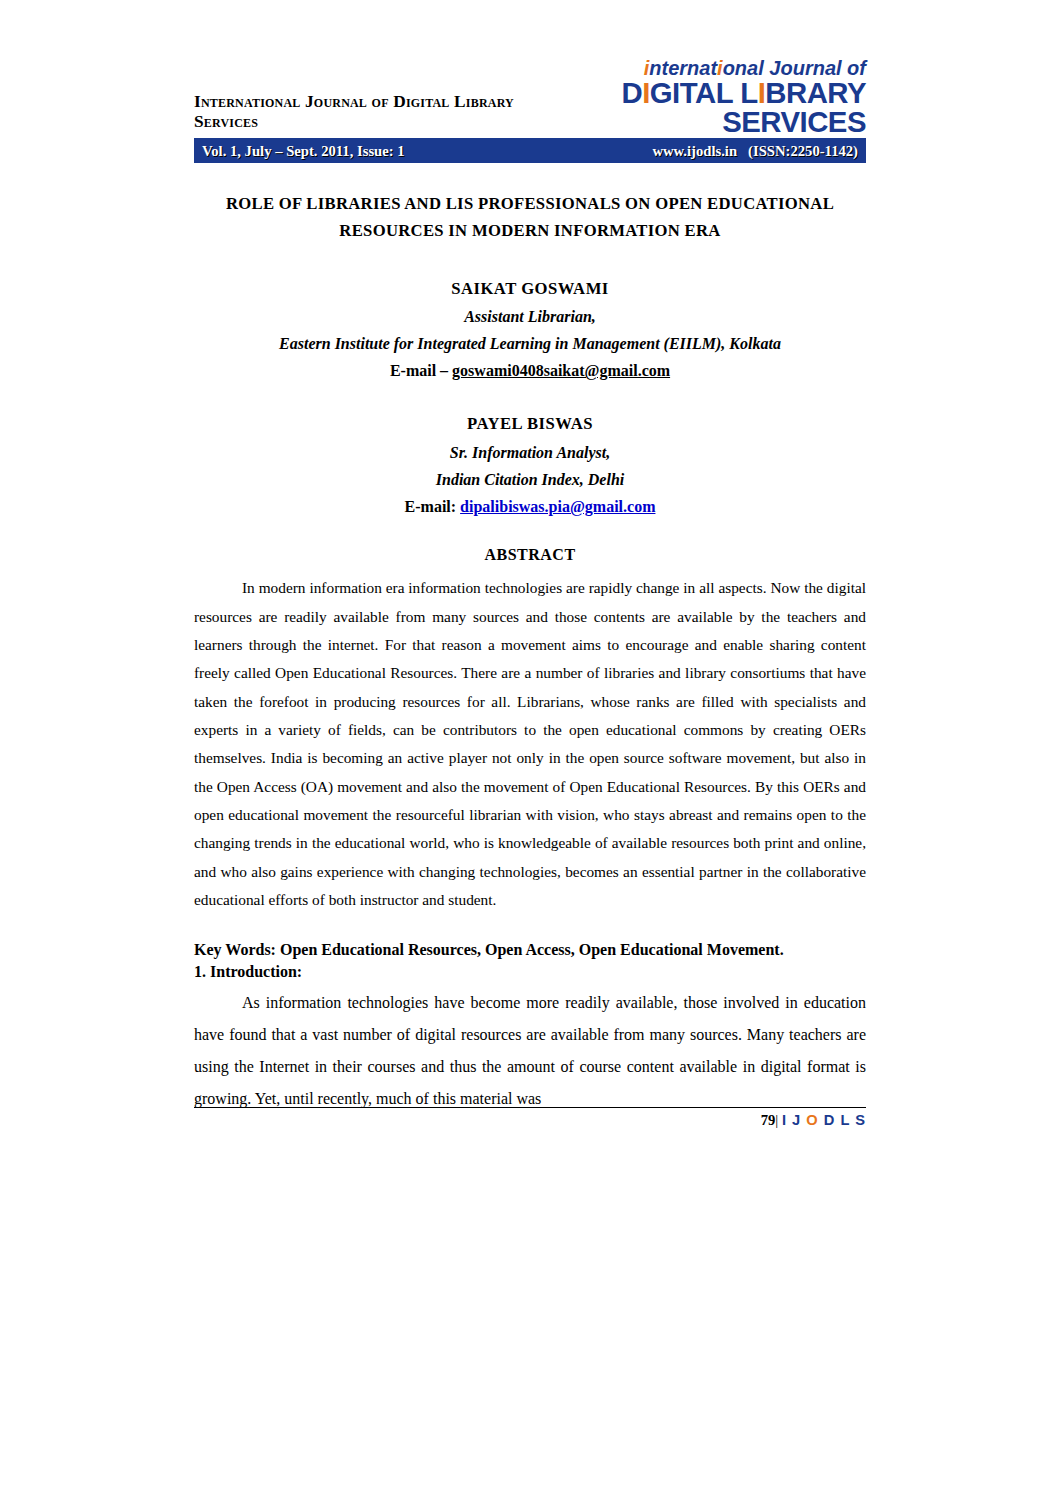International Journal of Digital Library Services
international Journal of
DIGITAL LIBRARY SERVICES
Vol. 1, July – Sept. 2011, Issue: 1 www.ijodls.in (ISSN:2250-1142)
Role of Libraries and LIS Professionals on Open Educational Resources in Modern Information Era
SAIKAT GOSWAMI
Assistant Librarian,
Eastern Institute for Integrated Learning in Management (EIILM), Kolkata
E-mail – goswami0408saikat@gmail.com
PAYEL BISWAS
Sr. Information Analyst,
Indian Citation Index, Delhi
E-mail: dipalibiswas.pia@gmail.com
ABSTRACT
In modern information era information technologies are rapidly change in all aspects. Now the digital resources are readily available from many sources and those contents are available by the teachers and learners through the internet. For that reason a movement aims to encourage and enable sharing content freely called Open Educational Resources. There are a number of libraries and library consortiums that have taken the forefoot in producing resources for all. Librarians, whose ranks are filled with specialists and experts in a variety of fields, can be contributors to the open educational commons by creating OERs themselves. India is becoming an active player not only in the open source software movement, but also in the Open Access (OA) movement and also the movement of Open Educational Resources. By this OERs and open educational movement the resourceful librarian with vision, who stays abreast and remains open to the changing trends in the educational world, who is knowledgeable of available resources both print and online, and who also gains experience with changing technologies, becomes an essential partner in the collaborative educational efforts of both instructor and student.
Key Words: Open Educational Resources, Open Access, Open Educational Movement.
1. Introduction:
As information technologies have become more readily available, those involved in education have found that a vast number of digital resources are available from many sources. Many teachers are using the Internet in their courses and thus the amount of course content available in digital format is growing. Yet, until recently, much of this material was
79| I J O D L S